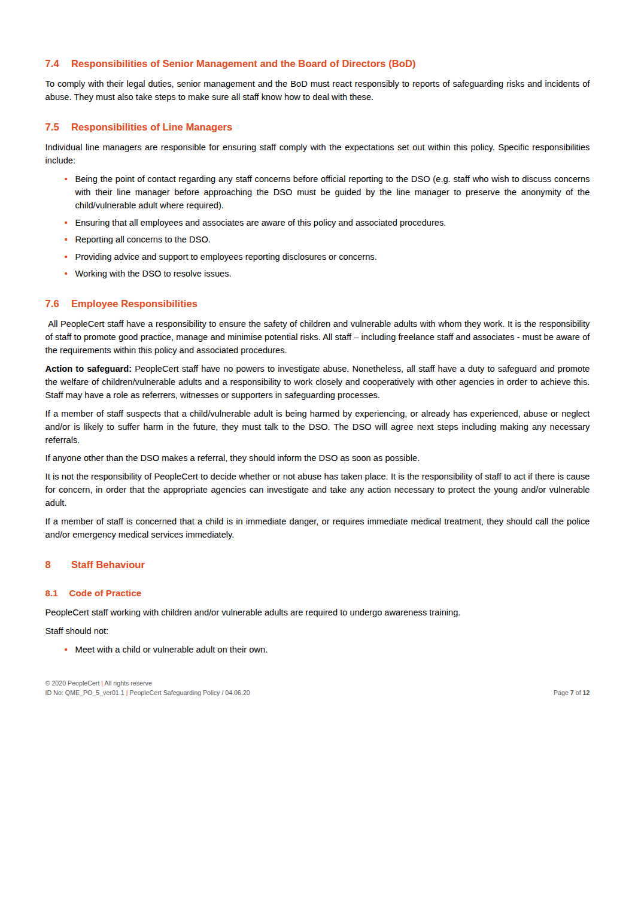7.4 Responsibilities of Senior Management and the Board of Directors (BoD)
To comply with their legal duties, senior management and the BoD must react responsibly to reports of safeguarding risks and incidents of abuse. They must also take steps to make sure all staff know how to deal with these.
7.5 Responsibilities of Line Managers
Individual line managers are responsible for ensuring staff comply with the expectations set out within this policy. Specific responsibilities include:
Being the point of contact regarding any staff concerns before official reporting to the DSO (e.g. staff who wish to discuss concerns with their line manager before approaching the DSO must be guided by the line manager to preserve the anonymity of the child/vulnerable adult where required).
Ensuring that all employees and associates are aware of this policy and associated procedures.
Reporting all concerns to the DSO.
Providing advice and support to employees reporting disclosures or concerns.
Working with the DSO to resolve issues.
7.6 Employee Responsibilities
All PeopleCert staff have a responsibility to ensure the safety of children and vulnerable adults with whom they work. It is the responsibility of staff to promote good practice, manage and minimise potential risks. All staff – including freelance staff and associates - must be aware of the requirements within this policy and associated procedures.
Action to safeguard: PeopleCert staff have no powers to investigate abuse. Nonetheless, all staff have a duty to safeguard and promote the welfare of children/vulnerable adults and a responsibility to work closely and cooperatively with other agencies in order to achieve this. Staff may have a role as referrers, witnesses or supporters in safeguarding processes.
If a member of staff suspects that a child/vulnerable adult is being harmed by experiencing, or already has experienced, abuse or neglect and/or is likely to suffer harm in the future, they must talk to the DSO. The DSO will agree next steps including making any necessary referrals.
If anyone other than the DSO makes a referral, they should inform the DSO as soon as possible.
It is not the responsibility of PeopleCert to decide whether or not abuse has taken place. It is the responsibility of staff to act if there is cause for concern, in order that the appropriate agencies can investigate and take any action necessary to protect the young and/or vulnerable adult.
If a member of staff is concerned that a child is in immediate danger, or requires immediate medical treatment, they should call the police and/or emergency medical services immediately.
8 Staff Behaviour
8.1 Code of Practice
PeopleCert staff working with children and/or vulnerable adults are required to undergo awareness training.
Staff should not:
Meet with a child or vulnerable adult on their own.
© 2020 PeopleCert | All rights reserve
ID No: QME_PO_5_ver01.1 | PeopleCert Safeguarding Policy / 04.06.20
Page 7 of 12